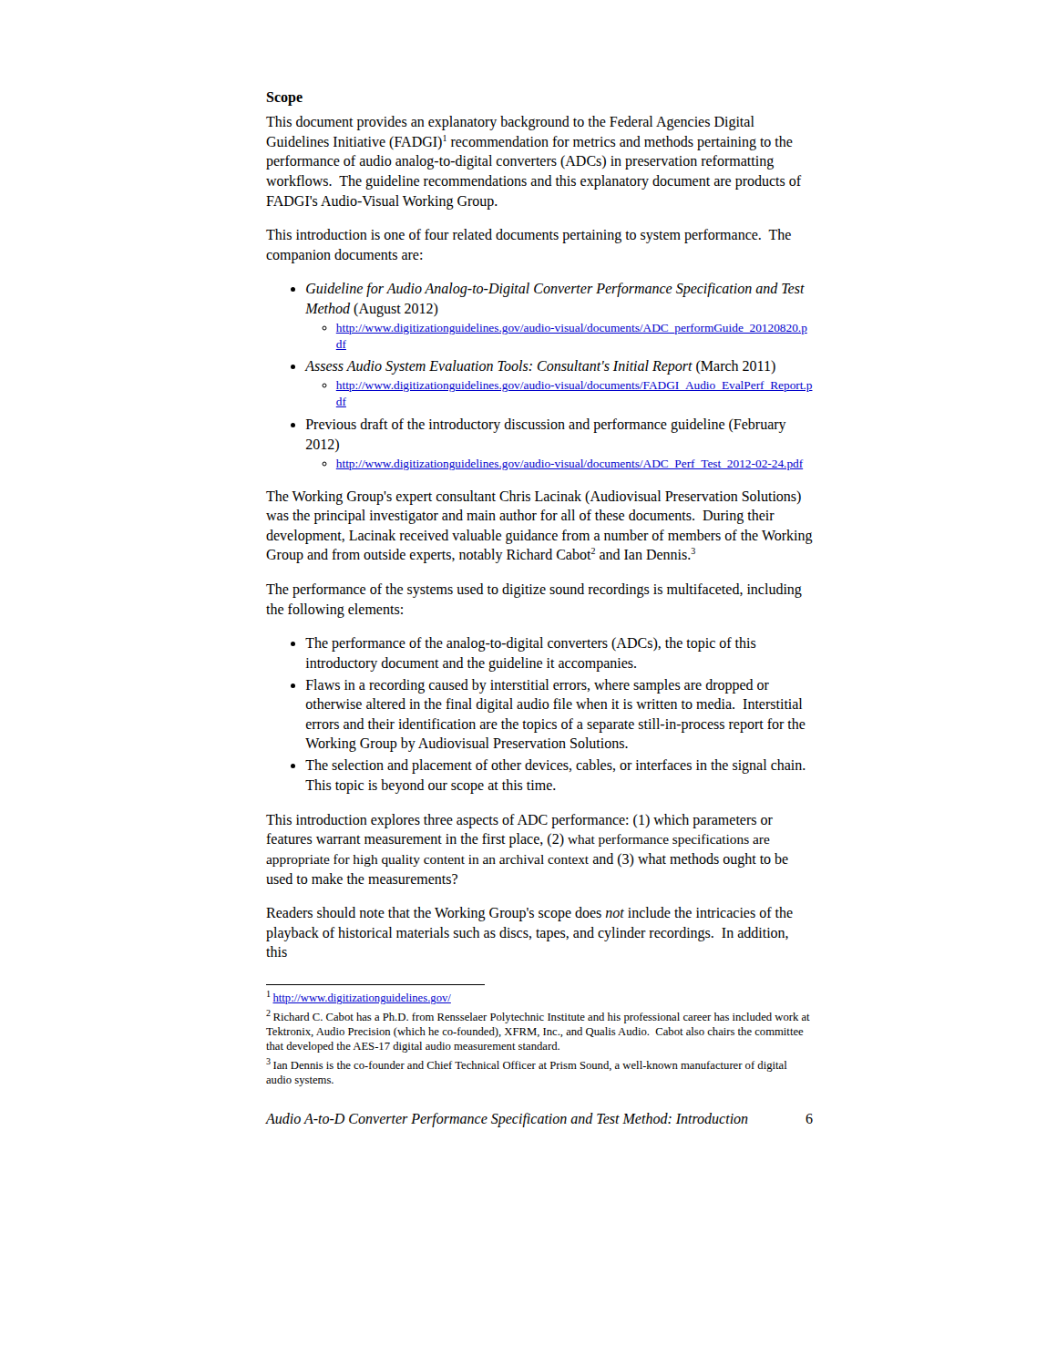Scope
This document provides an explanatory background to the Federal Agencies Digital Guidelines Initiative (FADGI)1 recommendation for metrics and methods pertaining to the performance of audio analog-to-digital converters (ADCs) in preservation reformatting workflows. The guideline recommendations and this explanatory document are products of FADGI's Audio-Visual Working Group.
This introduction is one of four related documents pertaining to system performance. The companion documents are:
Guideline for Audio Analog-to-Digital Converter Performance Specification and Test Method (August 2012)
http://www.digitizationguidelines.gov/audio-visual/documents/ADC_performGuide_20120820.pdf
Assess Audio System Evaluation Tools: Consultant's Initial Report (March 2011)
http://www.digitizationguidelines.gov/audio-visual/documents/FADGI_Audio_EvalPerf_Report.pdf
Previous draft of the introductory discussion and performance guideline (February 2012)
http://www.digitizationguidelines.gov/audio-visual/documents/ADC_Perf_Test_2012-02-24.pdf
The Working Group's expert consultant Chris Lacinak (Audiovisual Preservation Solutions) was the principal investigator and main author for all of these documents. During their development, Lacinak received valuable guidance from a number of members of the Working Group and from outside experts, notably Richard Cabot2 and Ian Dennis.3
The performance of the systems used to digitize sound recordings is multifaceted, including the following elements:
The performance of the analog-to-digital converters (ADCs), the topic of this introductory document and the guideline it accompanies.
Flaws in a recording caused by interstitial errors, where samples are dropped or otherwise altered in the final digital audio file when it is written to media. Interstitial errors and their identification are the topics of a separate still-in-process report for the Working Group by Audiovisual Preservation Solutions.
The selection and placement of other devices, cables, or interfaces in the signal chain. This topic is beyond our scope at this time.
This introduction explores three aspects of ADC performance: (1) which parameters or features warrant measurement in the first place, (2) what performance specifications are appropriate for high quality content in an archival context and (3) what methods ought to be used to make the measurements?
Readers should note that the Working Group's scope does not include the intricacies of the playback of historical materials such as discs, tapes, and cylinder recordings. In addition, this
http://www.digitizationguidelines.gov/
Richard C. Cabot has a Ph.D. from Rensselaer Polytechnic Institute and his professional career has included work at Tektronix, Audio Precision (which he co-founded), XFRM, Inc., and Qualis Audio. Cabot also chairs the committee that developed the AES-17 digital audio measurement standard.
Ian Dennis is the co-founder and Chief Technical Officer at Prism Sound, a well-known manufacturer of digital audio systems.
Audio A-to-D Converter Performance Specification and Test Method: Introduction 6